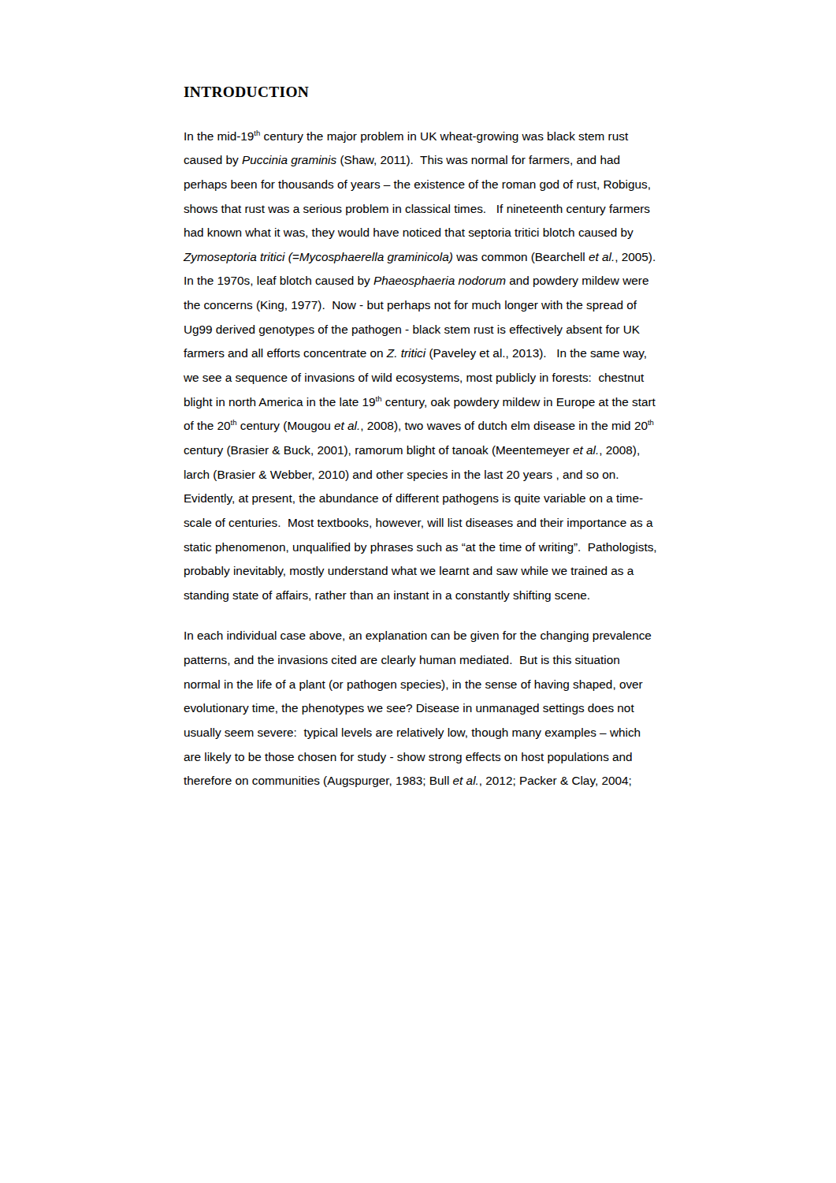INTRODUCTION
In the mid-19th century the major problem in UK wheat-growing was black stem rust caused by Puccinia graminis (Shaw, 2011). This was normal for farmers, and had perhaps been for thousands of years – the existence of the roman god of rust, Robigus, shows that rust was a serious problem in classical times. If nineteenth century farmers had known what it was, they would have noticed that septoria tritici blotch caused by Zymoseptoria tritici (=Mycosphaerella graminicola) was common (Bearchell et al., 2005). In the 1970s, leaf blotch caused by Phaeosphaeria nodorum and powdery mildew were the concerns (King, 1977). Now - but perhaps not for much longer with the spread of Ug99 derived genotypes of the pathogen - black stem rust is effectively absent for UK farmers and all efforts concentrate on Z. tritici (Paveley et al., 2013). In the same way, we see a sequence of invasions of wild ecosystems, most publicly in forests: chestnut blight in north America in the late 19th century, oak powdery mildew in Europe at the start of the 20th century (Mougou et al., 2008), two waves of dutch elm disease in the mid 20th century (Brasier & Buck, 2001), ramorum blight of tanoak (Meentemeyer et al., 2008), larch (Brasier & Webber, 2010) and other species in the last 20 years , and so on. Evidently, at present, the abundance of different pathogens is quite variable on a time-scale of centuries. Most textbooks, however, will list diseases and their importance as a static phenomenon, unqualified by phrases such as “at the time of writing”. Pathologists, probably inevitably, mostly understand what we learnt and saw while we trained as a standing state of affairs, rather than an instant in a constantly shifting scene.
In each individual case above, an explanation can be given for the changing prevalence patterns, and the invasions cited are clearly human mediated. But is this situation normal in the life of a plant (or pathogen species), in the sense of having shaped, over evolutionary time, the phenotypes we see? Disease in unmanaged settings does not usually seem severe: typical levels are relatively low, though many examples – which are likely to be those chosen for study - show strong effects on host populations and therefore on communities (Augspurger, 1983; Bull et al., 2012; Packer & Clay, 2004;